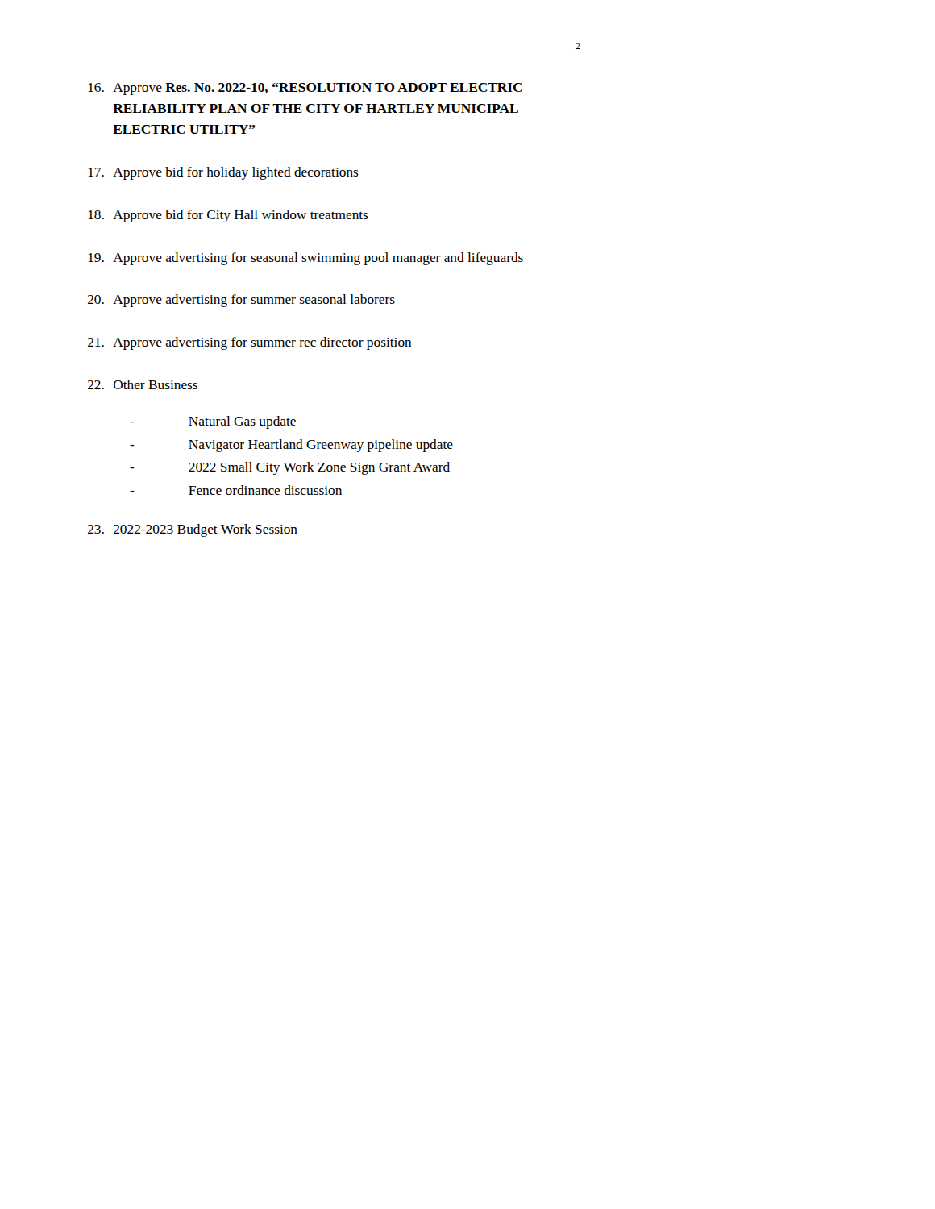2
Approve Res. No. 2022-10, “RESOLUTION TO ADOPT ELECTRIC RELIABILITY PLAN OF THE CITY OF HARTLEY MUNICIPAL ELECTRIC UTILITY”
Approve bid for holiday lighted decorations
Approve bid for City Hall window treatments
Approve advertising for seasonal swimming pool manager and lifeguards
Approve advertising for summer seasonal laborers
Approve advertising for summer rec director position
Other Business
-Natural Gas update
-Navigator Heartland Greenway pipeline update
-2022 Small City Work Zone Sign Grant Award
-Fence ordinance discussion
2022-2023 Budget Work Session